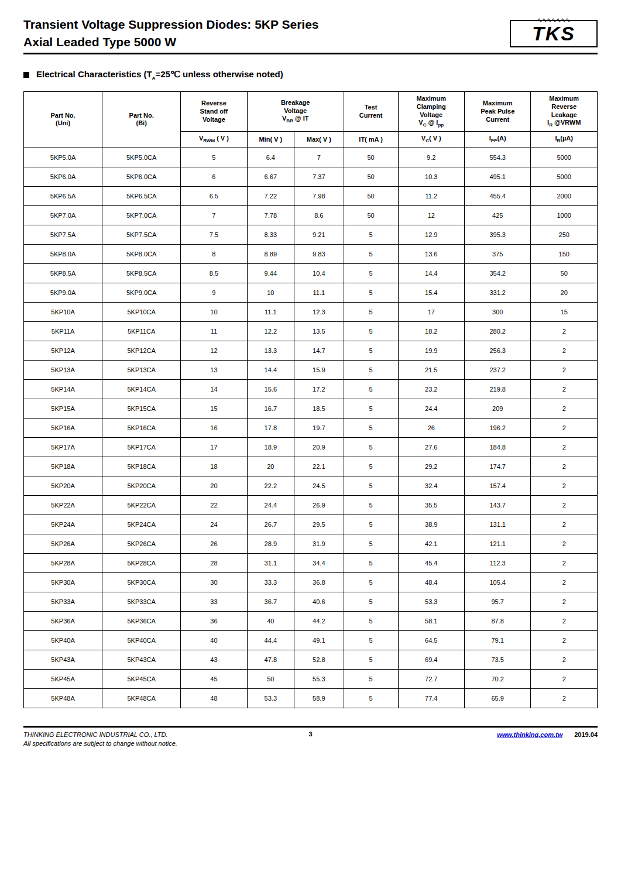∿∿∿∿∿∿∿
TKS
Transient Voltage Suppression Diodes: 5KP Series
Axial Leaded Type 5000 W
Electrical Characteristics (TA=25℃ unless otherwise noted)
| Part No. (Uni) | Part No. (Bi) | Reverse Stand off Voltage | Breakage Voltage V BR @ IT | Test Current | Maximum Clamping Voltage V C @ I pp | Maximum Peak Pulse Current | Maximum Reverse Leakage I R @VRWM |
| --- | --- | --- | --- | --- | --- | --- | --- |
| V RWM ( V ) | Min( V ) | Max( V ) | IT( mA ) | V C ( V ) | I PP (A) | I R (µA) |
| 5KP5.0A | 5KP5.0CA | 5 | 6.4 | 7 | 50 | 9.2 | 554.3 | 5000 |
| 5KP6.0A | 5KP6.0CA | 6 | 6.67 | 7.37 | 50 | 10.3 | 495.1 | 5000 |
| 5KP6.5A | 5KP6.5CA | 6.5 | 7.22 | 7.98 | 50 | 11.2 | 455.4 | 2000 |
| 5KP7.0A | 5KP7.0CA | 7 | 7.78 | 8.6 | 50 | 12 | 425 | 1000 |
| 5KP7.5A | 5KP7.5CA | 7.5 | 8.33 | 9.21 | 5 | 12.9 | 395.3 | 250 |
| 5KP8.0A | 5KP8.0CA | 8 | 8.89 | 9.83 | 5 | 13.6 | 375 | 150 |
| 5KP8.5A | 5KP8.5CA | 8.5 | 9.44 | 10.4 | 5 | 14.4 | 354.2 | 50 |
| 5KP9.0A | 5KP9.0CA | 9 | 10 | 11.1 | 5 | 15.4 | 331.2 | 20 |
| 5KP10A | 5KP10CA | 10 | 11.1 | 12.3 | 5 | 17 | 300 | 15 |
| 5KP11A | 5KP11CA | 11 | 12.2 | 13.5 | 5 | 18.2 | 280.2 | 2 |
| 5KP12A | 5KP12CA | 12 | 13.3 | 14.7 | 5 | 19.9 | 256.3 | 2 |
| 5KP13A | 5KP13CA | 13 | 14.4 | 15.9 | 5 | 21.5 | 237.2 | 2 |
| 5KP14A | 5KP14CA | 14 | 15.6 | 17.2 | 5 | 23.2 | 219.8 | 2 |
| 5KP15A | 5KP15CA | 15 | 16.7 | 18.5 | 5 | 24.4 | 209 | 2 |
| 5KP16A | 5KP16CA | 16 | 17.8 | 19.7 | 5 | 26 | 196.2 | 2 |
| 5KP17A | 5KP17CA | 17 | 18.9 | 20.9 | 5 | 27.6 | 184.8 | 2 |
| 5KP18A | 5KP18CA | 18 | 20 | 22.1 | 5 | 29.2 | 174.7 | 2 |
| 5KP20A | 5KP20CA | 20 | 22.2 | 24.5 | 5 | 32.4 | 157.4 | 2 |
| 5KP22A | 5KP22CA | 22 | 24.4 | 26.9 | 5 | 35.5 | 143.7 | 2 |
| 5KP24A | 5KP24CA | 24 | 26.7 | 29.5 | 5 | 38.9 | 131.1 | 2 |
| 5KP26A | 5KP26CA | 26 | 28.9 | 31.9 | 5 | 42.1 | 121.1 | 2 |
| 5KP28A | 5KP28CA | 28 | 31.1 | 34.4 | 5 | 45.4 | 112.3 | 2 |
| 5KP30A | 5KP30CA | 30 | 33.3 | 36.8 | 5 | 48.4 | 105.4 | 2 |
| 5KP33A | 5KP33CA | 33 | 36.7 | 40.6 | 5 | 53.3 | 95.7 | 2 |
| 5KP36A | 5KP36CA | 36 | 40 | 44.2 | 5 | 58.1 | 87.8 | 2 |
| 5KP40A | 5KP40CA | 40 | 44.4 | 49.1 | 5 | 64.5 | 79.1 | 2 |
| 5KP43A | 5KP43CA | 43 | 47.8 | 52.8 | 5 | 69.4 | 73.5 | 2 |
| 5KP45A | 5KP45CA | 45 | 50 | 55.3 | 5 | 72.7 | 70.2 | 2 |
| 5KP48A | 5KP48CA | 48 | 53.3 | 58.9 | 5 | 77.4 | 65.9 | 2 |
THINKING ELECTRONIC INDUSTRIAL CO., LTD.
All specifications are subject to change without notice.
3
www.thinking.com.tw 2019.04